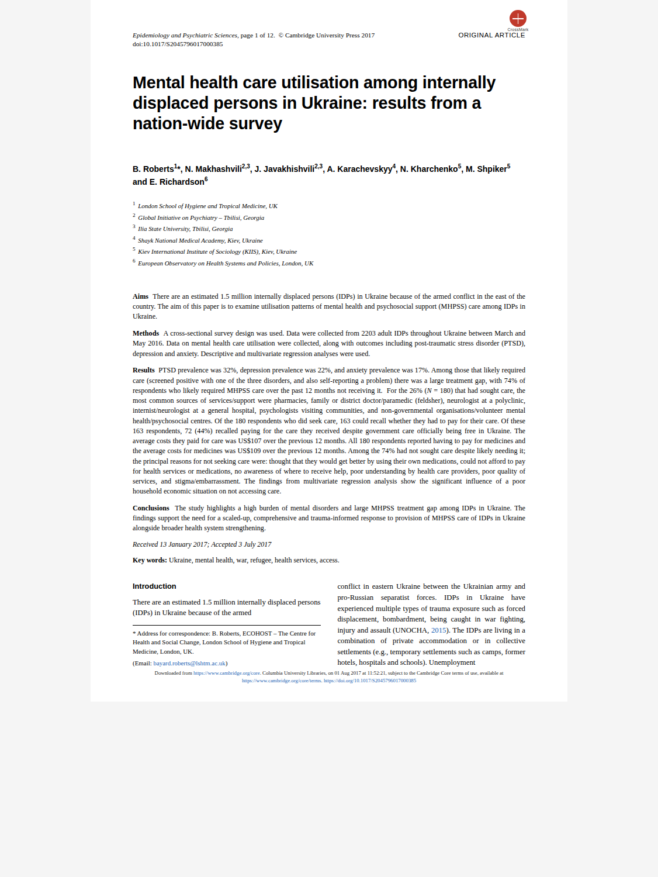CrossMark
Epidemiology and Psychiatric Sciences, page 1 of 12. © Cambridge University Press 2017
doi:10.1017/S2045796017000385
ORIGINAL ARTICLE
Mental health care utilisation among internally displaced persons in Ukraine: results from a nation-wide survey
B. Roberts1*, N. Makhashvili2,3, J. Javakhishvili2,3, A. Karachevskyy4, N. Kharchenko5, M. Shpiker5 and E. Richardson6
1 London School of Hygiene and Tropical Medicine, UK
2 Global Initiative on Psychiatry – Tbilisi, Georgia
3 Ilia State University, Tbilisi, Georgia
4 Shayk National Medical Academy, Kiev, Ukraine
5 Kiev International Institute of Sociology (KIIS), Kiev, Ukraine
6 European Observatory on Health Systems and Policies, London, UK
Aims There are an estimated 1.5 million internally displaced persons (IDPs) in Ukraine because of the armed conflict in the east of the country. The aim of this paper is to examine utilisation patterns of mental health and psychosocial support (MHPSS) care among IDPs in Ukraine.
Methods A cross-sectional survey design was used. Data were collected from 2203 adult IDPs throughout Ukraine between March and May 2016. Data on mental health care utilisation were collected, along with outcomes including post-traumatic stress disorder (PTSD), depression and anxiety. Descriptive and multivariate regression analyses were used.
Results PTSD prevalence was 32%, depression prevalence was 22%, and anxiety prevalence was 17%. Among those that likely required care (screened positive with one of the three disorders, and also self-reporting a problem) there was a large treatment gap, with 74% of respondents who likely required MHPSS care over the past 12 months not receiving it. For the 26% (N = 180) that had sought care, the most common sources of services/support were pharmacies, family or district doctor/paramedic (feldsher), neurologist at a polyclinic, internist/neurologist at a general hospital, psychologists visiting communities, and non-governmental organisations/volunteer mental health/psychosocial centres. Of the 180 respondents who did seek care, 163 could recall whether they had to pay for their care. Of these 163 respondents, 72 (44%) recalled paying for the care they received despite government care officially being free in Ukraine. The average costs they paid for care was US$107 over the previous 12 months. All 180 respondents reported having to pay for medicines and the average costs for medicines was US$109 over the previous 12 months. Among the 74% had not sought care despite likely needing it; the principal reasons for not seeking care were: thought that they would get better by using their own medications, could not afford to pay for health services or medications, no awareness of where to receive help, poor understanding by health care providers, poor quality of services, and stigma/embarrassment. The findings from multivariate regression analysis show the significant influence of a poor household economic situation on not accessing care.
Conclusions The study highlights a high burden of mental disorders and large MHPSS treatment gap among IDPs in Ukraine. The findings support the need for a scaled-up, comprehensive and trauma-informed response to provision of MHPSS care of IDPs in Ukraine alongside broader health system strengthening.
Received 13 January 2017; Accepted 3 July 2017
Key words: Ukraine, mental health, war, refugee, health services, access.
Introduction
There are an estimated 1.5 million internally displaced persons (IDPs) in Ukraine because of the armed
* Address for correspondence: B. Roberts, ECOHOST – The Centre for Health and Social Change, London School of Hygiene and Tropical Medicine, London, UK.
(Email: bayard.roberts@lshtm.ac.uk)
conflict in eastern Ukraine between the Ukrainian army and pro-Russian separatist forces. IDPs in Ukraine have experienced multiple types of trauma exposure such as forced displacement, bombardment, being caught in war fighting, injury and assault (UNOCHA, 2015). The IDPs are living in a combination of private accommodation or in collective settlements (e.g., temporary settlements such as camps, former hotels, hospitals and schools). Unemployment
Downloaded from https://www.cambridge.org/core. Columbia University Libraries, on 01 Aug 2017 at 11:52:21, subject to the Cambridge Core terms of use, available at
https://www.cambridge.org/core/terms. https://doi.org/10.1017/S2045796017000385